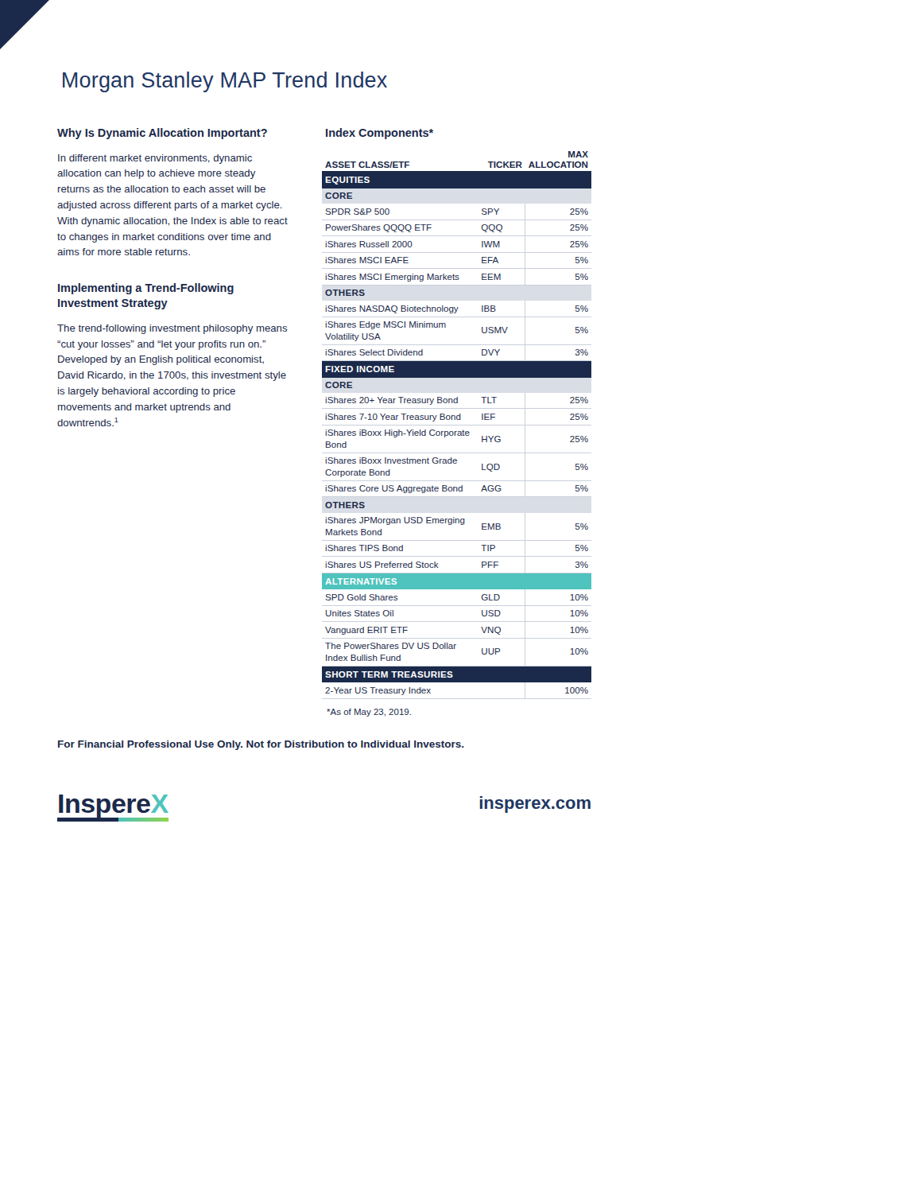Morgan Stanley MAP Trend Index
Why Is Dynamic Allocation Important?
In different market environments, dynamic allocation can help to achieve more steady returns as the allocation to each asset will be adjusted across different parts of a market cycle. With dynamic allocation, the Index is able to react to changes in market conditions over time and aims for more stable returns.
Implementing a Trend-Following Investment Strategy
The trend-following investment philosophy means “cut your losses” and “let your profits run on.” Developed by an English political economist, David Ricardo, in the 1700s, this investment style is largely behavioral according to price movements and market uptrends and downtrends.1
Index Components*
| ASSET CLASS/ETF | TICKER | MAX ALLOCATION |
| --- | --- | --- |
| EQUITIES |
| CORE |
| SPDR S&P 500 | SPY | 25% |
| PowerShares QQQQ ETF | QQQ | 25% |
| iShares Russell 2000 | IWM | 25% |
| iShares MSCI EAFE | EFA | 5% |
| iShares MSCI Emerging Markets | EEM | 5% |
| OTHERS |
| iShares NASDAQ Biotechnology | IBB | 5% |
| iShares Edge MSCI Minimum Volatility USA | USMV | 5% |
| iShares Select Dividend | DVY | 3% |
| FIXED INCOME |
| CORE |
| iShares 20+ Year Treasury Bond | TLT | 25% |
| iShares 7-10 Year Treasury Bond | IEF | 25% |
| iShares iBoxx High-Yield Corporate Bond | HYG | 25% |
| iShares iBoxx Investment Grade Corporate Bond | LQD | 5% |
| iShares Core US Aggregate Bond | AGG | 5% |
| OTHERS |
| iShares JPMorgan USD Emerging Markets Bond | EMB | 5% |
| iShares TIPS Bond | TIP | 5% |
| iShares US Preferred Stock | PFF | 3% |
| ALTERNATIVES |
| SPD Gold Shares | GLD | 10% |
| Unites States Oil | USD | 10% |
| Vanguard ERIT ETF | VNQ | 10% |
| The PowerShares DV US Dollar Index Bullish Fund | UUP | 10% |
| SHORT TERM TREASURIES |
| 2-Year US Treasury Index | | 100% |
*As of May 23, 2019.
For Financial Professional Use Only. Not for Distribution to Individual Investors.
InsperеX
insperex.com